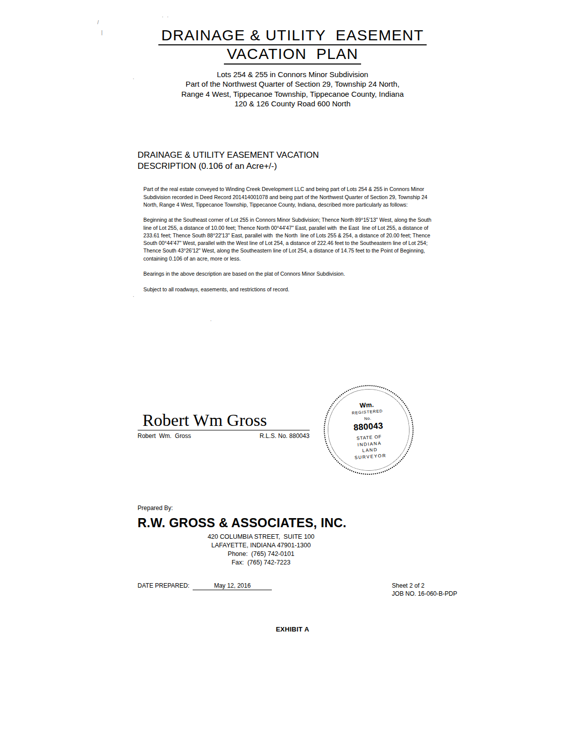/ | · · . . .
DRAINAGE & UTILITY EASEMENT
VACATION PLAN
Lots 254 & 255 in Connors Minor Subdivision
Part of the Northwest Quarter of Section 29, Township 24 North,
Range 4 West, Tippecanoe Township, Tippecanoe County, Indiana
120 & 126 County Road 600 North
DRAINAGE & UTILITY EASEMENT VACATION
DESCRIPTION (0.106 of an Acre+/-)
Part of the real estate conveyed to Winding Creek Development LLC and being part of Lots 254 & 255 in Connors Minor Subdivision recorded in Deed Record 201414001078 and being part of the Northwest Quarter of Section 29, Township 24 North, Range 4 West, Tippecanoe Township, Tippecanoe County, Indiana, described more particularly as follows:
Beginning at the Southeast corner of Lot 255 in Connors Minor Subdivision; Thence North 89°15'13" West, along the South line of Lot 255, a distance of 10.00 feet; Thence North 00°44'47" East, parallel with the East line of Lot 255, a distance of 233.61 feet; Thence South 88°22'13" East, parallel with the North line of Lots 255 & 254, a distance of 20.00 feet; Thence South 00°44'47" West, parallel with the West line of Lot 254, a distance of 222.46 feet to the Southeastern line of Lot 254; Thence South 43°26'12" West, along the Southeastern line of Lot 254, a distance of 14.75 feet to the Point of Beginning, containing 0.106 of an acre, more or less.
Bearings in the above description are based on the plat of Connors Minor Subdivision.
Subject to all roadways, easements, and restrictions of record.
Robert Wm Gross
Robert Wm. Gross R.L.S. No. 880043
Wm.
REGISTERED
No.
880043
STATE OF
INDIANA
LAND
SURVEYOR
Prepared By:
R.W. GROSS & ASSOCIATES, INC.
420 COLUMBIA STREET, SUITE 100
LAFAYETTE, INDIANA 47901-1300
Phone: (765) 742-0101
Fax: (765) 742-7223
DATE PREPARED: May 12, 2016
Sheet 2 of 2
JOB NO. 16-060-B-PDP
EXHIBIT A